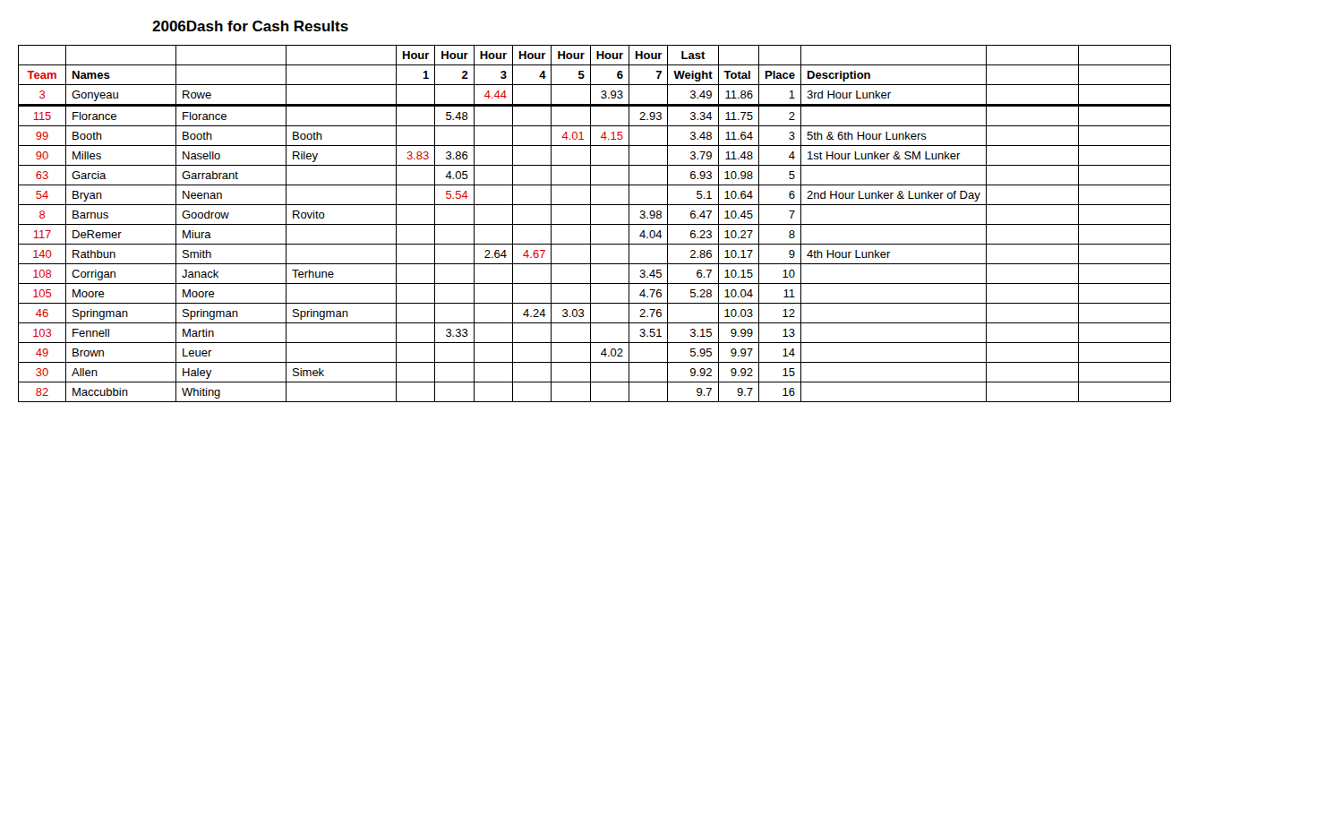2006Dash for Cash Results
| | | | | Hour | Hour | Hour | Hour | Hour | Hour | Hour | Last | | | | | |
| Team | Names | | | 1 | 2 | 3 | 4 | 5 | 6 | 7 | Weight | Total | Place | Description | | |
| 3 | Gonyeau | Rowe | | | | 4.44 | | | 3.93 | | 3.49 | 11.86 | 1 | 3rd Hour Lunker | | |
| 115 | Florance | Florance | | | 5.48 | | | | | 2.93 | 3.34 | 11.75 | 2 | | | |
| 99 | Booth | Booth | Booth | | | | | 4.01 | 4.15 | | 3.48 | 11.64 | 3 | 5th & 6th Hour Lunkers | | |
| 90 | Milles | Nasello | Riley | 3.83 | 3.86 | | | | | | 3.79 | 11.48 | 4 | 1st Hour Lunker & SM Lunker | | |
| 63 | Garcia | Garrabrant | | | 4.05 | | | | | | 6.93 | 10.98 | 5 | | | |
| 54 | Bryan | Neenan | | | 5.54 | | | | | | 5.1 | 10.64 | 6 | 2nd Hour Lunker & Lunker of Day | | |
| 8 | Barnus | Goodrow | Rovito | | | | | | | 3.98 | 6.47 | 10.45 | 7 | | | |
| 117 | DeRemer | Miura | | | | | | | | 4.04 | 6.23 | 10.27 | 8 | | | |
| 140 | Rathbun | Smith | | | | 2.64 | 4.67 | | | | 2.86 | 10.17 | 9 | 4th Hour Lunker | | |
| 108 | Corrigan | Janack | Terhune | | | | | | | 3.45 | 6.7 | 10.15 | 10 | | | |
| 105 | Moore | Moore | | | | | | | | 4.76 | 5.28 | 10.04 | 11 | | | |
| 46 | Springman | Springman | Springman | | | | 4.24 | 3.03 | | 2.76 | | 10.03 | 12 | | | |
| 103 | Fennell | Martin | | | 3.33 | | | | | 3.51 | 3.15 | 9.99 | 13 | | | |
| 49 | Brown | Leuer | | | | | | | 4.02 | | 5.95 | 9.97 | 14 | | | |
| 30 | Allen | Haley | Simek | | | | | | | | 9.92 | 9.92 | 15 | | | |
| 82 | Maccubbin | Whiting | | | | | | | | | 9.7 | 9.7 | 16 | | | |